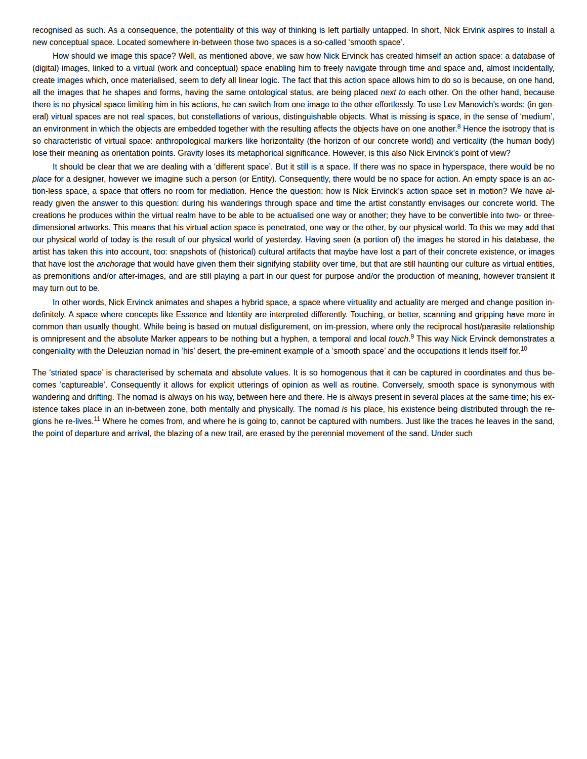recognised as such. As a consequence, the potentiality of this way of thinking is left partially untapped. In short, Nick Ervink aspires to install a new conceptual space. Located somewhere in-between those two spaces is a so-called ‘smooth space’.
How should we image this space? Well, as mentioned above, we saw how Nick Ervinck has created himself an action space: a database of (digital) images, linked to a virtual (work and conceptual) space enabling him to freely navigate through time and space and, almost incidentally, create images which, once materialised, seem to defy all linear logic. The fact that this action space allows him to do so is because, on one hand, all the images that he shapes and forms, having the same ontological status, are being placed next to each other. On the other hand, because there is no physical space limiting him in his actions, he can switch from one image to the other effortlessly. To use Lev Manovich's words: (in general) virtual spaces are not real spaces, but constellations of various, distinguishable objects. What is missing is space, in the sense of ‘medium’, an environment in which the objects are embedded together with the resulting affects the objects have on one another.8 Hence the isotropy that is so characteristic of virtual space: anthropological markers like horizontality (the horizon of our concrete world) and verticality (the human body) lose their meaning as orientation points. Gravity loses its metaphorical significance. However, is this also Nick Ervinck’s point of view?
It should be clear that we are dealing with a ‘different space’. But it still is a space. If there was no space in hyperspace, there would be no place for a designer, however we imagine such a person (or Entity). Consequently, there would be no space for action. An empty space is an action-less space, a space that offers no room for mediation. Hence the question: how is Nick Ervinck’s action space set in motion? We have already given the answer to this question: during his wanderings through space and time the artist constantly envisages our concrete world. The creations he produces within the virtual realm have to be able to be actualised one way or another; they have to be convertible into two- or three-dimensional artworks. This means that his virtual action space is penetrated, one way or the other, by our physical world. To this we may add that our physical world of today is the result of our physical world of yesterday. Having seen (a portion of) the images he stored in his database, the artist has taken this into account, too: snapshots of (historical) cultural artifacts that maybe have lost a part of their concrete existence, or images that have lost the anchorage that would have given them their signifying stability over time, but that are still haunting our culture as virtual entities, as premonitions and/or after-images, and are still playing a part in our quest for purpose and/or the production of meaning, however transient it may turn out to be.
In other words, Nick Ervinck animates and shapes a hybrid space, a space where virtuality and actuality are merged and change position indefinitely. A space where concepts like Essence and Identity are interpreted differently. Touching, or better, scanning and gripping have more in common than usually thought. While being is based on mutual disfigurement, on im-pression, where only the reciprocal host/parasite relationship is omnipresent and the absolute Marker appears to be nothing but a hyphen, a temporal and local touch.9 This way Nick Ervinck demonstrates a congeniality with the Deleuzian nomad in ‘his’ desert, the pre-eminent example of a ‘smooth space’ and the occupations it lends itself for.10
The ‘striated space’ is characterised by schemata and absolute values. It is so homogenous that it can be captured in coordinates and thus becomes ‘captureable’. Consequently it allows for explicit utterings of opinion as well as routine. Conversely, smooth space is synonymous with wandering and drifting. The nomad is always on his way, between here and there. He is always present in several places at the same time; his existence takes place in an in-between zone, both mentally and physically. The nomad is his place, his existence being distributed through the regions he re-lives.11 Where he comes from, and where he is going to, cannot be captured with numbers. Just like the traces he leaves in the sand, the point of departure and arrival, the blazing of a new trail, are erased by the perennial movement of the sand. Under such